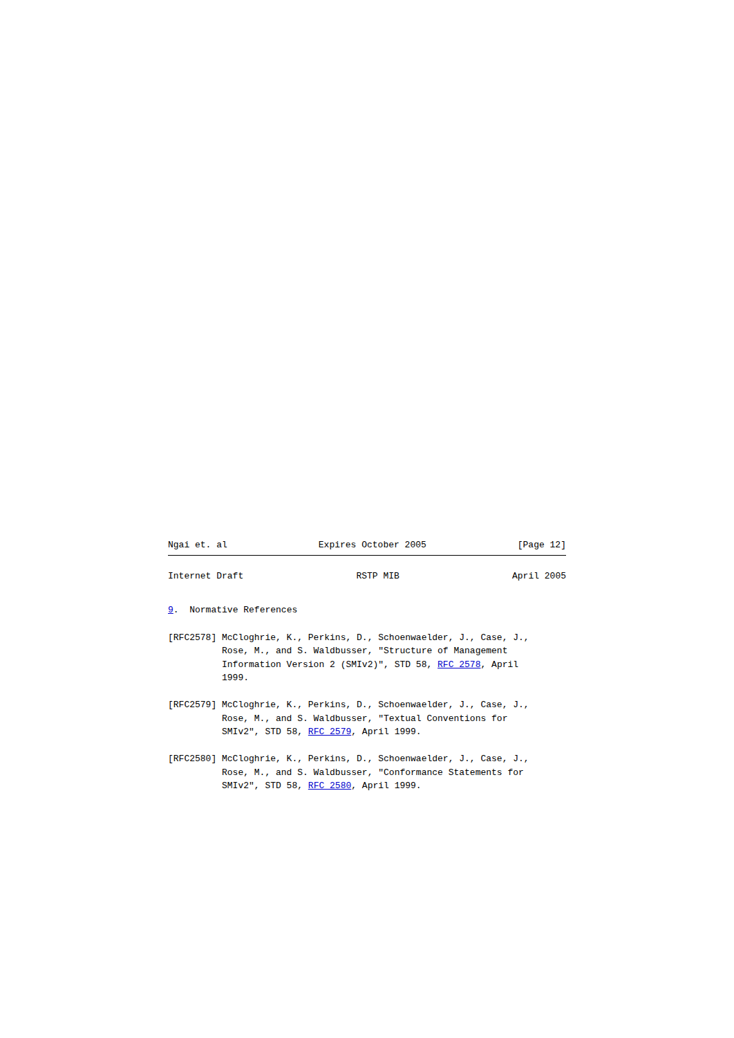Ngai et. al Expires October 2005 [Page 12]
Internet Draft RSTP MIB April 2005
9. Normative References
[RFC2578]
McCloghrie, K., Perkins, D., Schoenwaelder, J., Case, J.,
Rose, M., and S. Waldbusser, "Structure of Management
Information Version 2 (SMIv2)", STD 58, RFC 2578, April
1999.
[RFC2579]
McCloghrie, K., Perkins, D., Schoenwaelder, J., Case, J.,
Rose, M., and S. Waldbusser, "Textual Conventions for
SMIv2", STD 58, RFC 2579, April 1999.
[RFC2580]
McCloghrie, K., Perkins, D., Schoenwaelder, J., Case, J.,
Rose, M., and S. Waldbusser, "Conformance Statements for
SMIv2", STD 58, RFC 2580, April 1999.